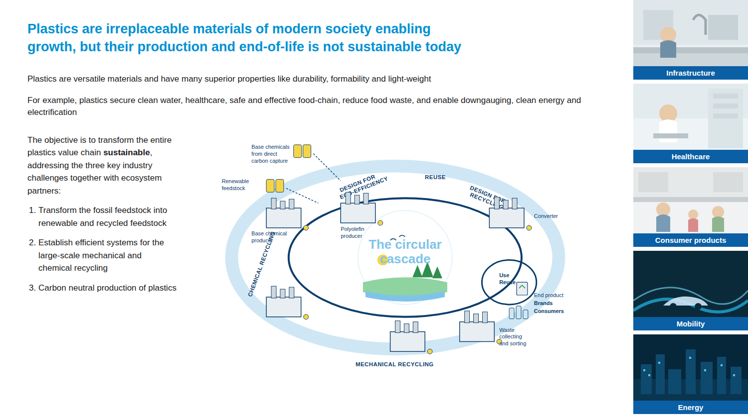Plastics are irreplaceable materials of modern society enabling growth, but their production and end-of-life is not sustainable today
Plastics are versatile materials and have many superior properties like durability, formability and light-weight
For example, plastics secure clean water, healthcare, safe and effective food-chain, reduce food waste, and enable downgauging, clean energy and electrification
The objective is to transform the entire plastics value chain sustainable, addressing the three key industry challenges together with ecosystem partners:
Transform the fossil feedstock into renewable and recycled feedstock
Establish efficient systems for the large-scale mechanical and chemical recycling
Carbon neutral production of plastics
The circular cascade DESIGN FOR ECO-EFFICIENCY REUSE DESIGN FOR RECYCLING CHEMICAL RECYCLING MECHANICAL RECYCLING Base chemicals from direct carbon capture Renewable feedstock Base chemical producer Polyolefin producer Converter Use Reuse End product Brands Consumers Waste collecting and sorting
Infrastructure
Healthcare
Consumer products
Mobility
Energy